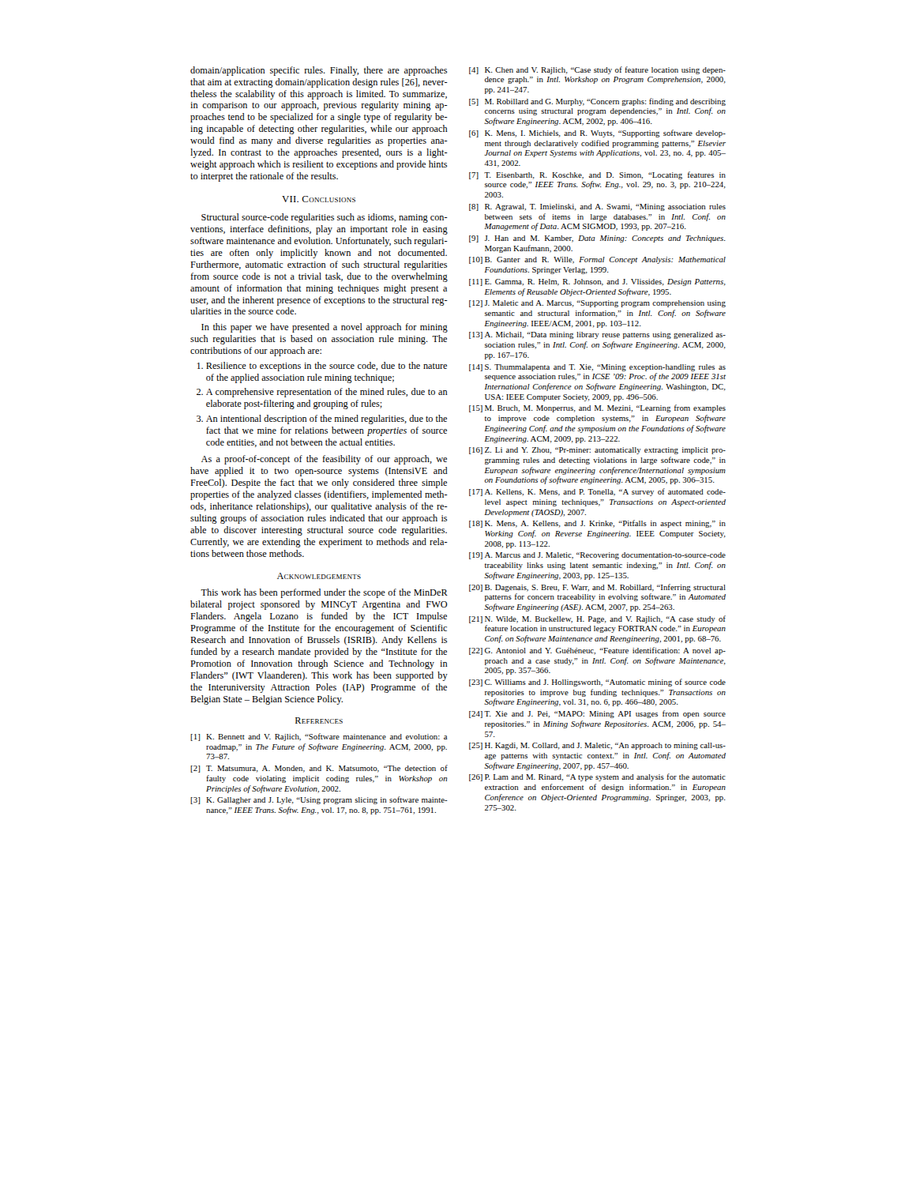domain/application specific rules. Finally, there are approaches that aim at extracting domain/application design rules [26], nevertheless the scalability of this approach is limited. To summarize, in comparison to our approach, previous regularity mining approaches tend to be specialized for a single type of regularity being incapable of detecting other regularities, while our approach would find as many and diverse regularities as properties analyzed. In contrast to the approaches presented, ours is a lightweight approach which is resilient to exceptions and provide hints to interpret the rationale of the results.
VII. Conclusions
Structural source-code regularities such as idioms, naming conventions, interface definitions, play an important role in easing software maintenance and evolution. Unfortunately, such regularities are often only implicitly known and not documented. Furthermore, automatic extraction of such structural regularities from source code is not a trivial task, due to the overwhelming amount of information that mining techniques might present a user, and the inherent presence of exceptions to the structural regularities in the source code.
In this paper we have presented a novel approach for mining such regularities that is based on association rule mining. The contributions of our approach are:
Resilience to exceptions in the source code, due to the nature of the applied association rule mining technique;
A comprehensive representation of the mined rules, due to an elaborate post-filtering and grouping of rules;
An intentional description of the mined regularities, due to the fact that we mine for relations between properties of source code entities, and not between the actual entities.
As a proof-of-concept of the feasibility of our approach, we have applied it to two open-source systems (IntensiVE and FreeCol). Despite the fact that we only considered three simple properties of the analyzed classes (identifiers, implemented methods, inheritance relationships), our qualitative analysis of the resulting groups of association rules indicated that our approach is able to discover interesting structural source code regularities. Currently, we are extending the experiment to methods and relations between those methods.
Acknowledgements
This work has been performed under the scope of the MinDeR bilateral project sponsored by MINCyT Argentina and FWO Flanders. Angela Lozano is funded by the ICT Impulse Programme of the Institute for the encouragement of Scientific Research and Innovation of Brussels (ISRIB). Andy Kellens is funded by a research mandate provided by the “Institute for the Promotion of Innovation through Science and Technology in Flanders” (IWT Vlaanderen). This work has been supported by the Interuniversity Attraction Poles (IAP) Programme of the Belgian State – Belgian Science Policy.
References
K. Bennett and V. Rajlich, “Software maintenance and evolution: a roadmap,” in The Future of Software Engineering. ACM, 2000, pp. 73–87.
T. Matsumura, A. Monden, and K. Matsumoto, “The detection of faulty code violating implicit coding rules,” in Workshop on Principles of Software Evolution, 2002.
K. Gallagher and J. Lyle, “Using program slicing in software maintenance,” IEEE Trans. Softw. Eng., vol. 17, no. 8, pp. 751–761, 1991.
K. Chen and V. Rajlich, “Case study of feature location using dependence graph.” in Intl. Workshop on Program Comprehension, 2000, pp. 241–247.
M. Robillard and G. Murphy, “Concern graphs: finding and describing concerns using structural program dependencies,” in Intl. Conf. on Software Engineering. ACM, 2002, pp. 406–416.
K. Mens, I. Michiels, and R. Wuyts, “Supporting software development through declaratively codified programming patterns,” Elsevier Journal on Expert Systems with Applications, vol. 23, no. 4, pp. 405–431, 2002.
T. Eisenbarth, R. Koschke, and D. Simon, “Locating features in source code,” IEEE Trans. Softw. Eng., vol. 29, no. 3, pp. 210–224, 2003.
R. Agrawal, T. Imielinski, and A. Swami, “Mining association rules between sets of items in large databases.” in Intl. Conf. on Management of Data. ACM SIGMOD, 1993, pp. 207–216.
J. Han and M. Kamber, Data Mining: Concepts and Techniques. Morgan Kaufmann, 2000.
B. Ganter and R. Wille, Formal Concept Analysis: Mathematical Foundations. Springer Verlag, 1999.
E. Gamma, R. Helm, R. Johnson, and J. Vlissides, Design Patterns, Elements of Reusable Object-Oriented Software, 1995.
J. Maletic and A. Marcus, “Supporting program comprehension using semantic and structural information,” in Intl. Conf. on Software Engineering. IEEE/ACM, 2001, pp. 103–112.
A. Michail, “Data mining library reuse patterns using generalized association rules,” in Intl. Conf. on Software Engineering. ACM, 2000, pp. 167–176.
S. Thummalapenta and T. Xie, “Mining exception-handling rules as sequence association rules,” in ICSE ’09: Proc. of the 2009 IEEE 31st International Conference on Software Engineering. Washington, DC, USA: IEEE Computer Society, 2009, pp. 496–506.
M. Bruch, M. Monperrus, and M. Mezini, “Learning from examples to improve code completion systems,” in European Software Engineering Conf. and the symposium on the Foundations of Software Engineering. ACM, 2009, pp. 213–222.
Z. Li and Y. Zhou, “Pr-miner: automatically extracting implicit programming rules and detecting violations in large software code,” in European software engineering conference/International symposium on Foundations of software engineering. ACM, 2005, pp. 306–315.
A. Kellens, K. Mens, and P. Tonella, “A survey of automated code-level aspect mining techniques,” Transactions on Aspect-oriented Development (TAOSD), 2007.
K. Mens, A. Kellens, and J. Krinke, “Pitfalls in aspect mining,” in Working Conf. on Reverse Engineering. IEEE Computer Society, 2008, pp. 113–122.
A. Marcus and J. Maletic, “Recovering documentation-to-source-code traceability links using latent semantic indexing,” in Intl. Conf. on Software Engineering, 2003, pp. 125–135.
B. Dagenais, S. Breu, F. Warr, and M. Robillard, “Inferring structural patterns for concern traceability in evolving software.” in Automated Software Engineering (ASE). ACM, 2007, pp. 254–263.
N. Wilde, M. Buckellew, H. Page, and V. Rajlich, “A case study of feature location in unstructured legacy FORTRAN code.” in European Conf. on Software Maintenance and Reengineering, 2001, pp. 68–76.
G. Antoniol and Y. Guéhéneuc, “Feature identification: A novel approach and a case study,” in Intl. Conf. on Software Maintenance, 2005, pp. 357–366.
C. Williams and J. Hollingsworth, “Automatic mining of source code repositories to improve bug funding techniques.” Transactions on Software Engineering, vol. 31, no. 6, pp. 466–480, 2005.
T. Xie and J. Pei, “MAPO: Mining API usages from open source repositories.” in Mining Software Repositories. ACM, 2006, pp. 54–57.
H. Kagdi, M. Collard, and J. Maletic, “An approach to mining call-usage patterns with syntactic context.” in Intl. Conf. on Automated Software Engineering, 2007, pp. 457–460.
P. Lam and M. Rinard, “A type system and analysis for the automatic extraction and enforcement of design information.” in European Conference on Object-Oriented Programming. Springer, 2003, pp. 275–302.